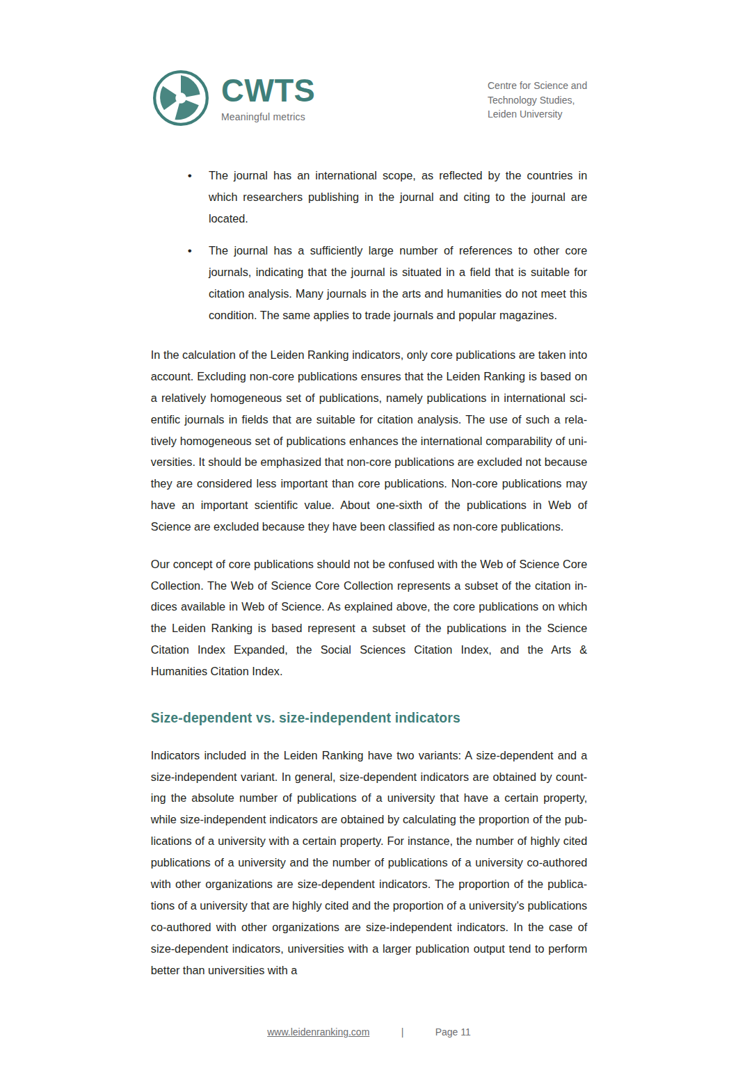CWTS Meaningful metrics
Centre for Science and
Technology Studies,
Leiden University
The journal has an international scope, as reflected by the countries in which researchers publishing in the journal and citing to the journal are located.
The journal has a sufficiently large number of references to other core journals, indicating that the journal is situated in a field that is suitable for citation analysis. Many journals in the arts and humanities do not meet this condition. The same applies to trade journals and popular magazines.
In the calculation of the Leiden Ranking indicators, only core publications are taken into account. Excluding non-core publications ensures that the Leiden Ranking is based on a relatively homogeneous set of publications, namely publications in international scientific journals in fields that are suitable for citation analysis. The use of such a relatively homogeneous set of publications enhances the international comparability of universities. It should be emphasized that non-core publications are excluded not because they are considered less important than core publications. Non-core publications may have an important scientific value. About one-sixth of the publications in Web of Science are excluded because they have been classified as non-core publications.
Our concept of core publications should not be confused with the Web of Science Core Collection. The Web of Science Core Collection represents a subset of the citation indices available in Web of Science. As explained above, the core publications on which the Leiden Ranking is based represent a subset of the publications in the Science Citation Index Expanded, the Social Sciences Citation Index, and the Arts & Humanities Citation Index.
Size-dependent vs. size-independent indicators
Indicators included in the Leiden Ranking have two variants: A size-dependent and a size-independent variant. In general, size-dependent indicators are obtained by counting the absolute number of publications of a university that have a certain property, while size-independent indicators are obtained by calculating the proportion of the publications of a university with a certain property. For instance, the number of highly cited publications of a university and the number of publications of a university co-authored with other organizations are size-dependent indicators. The proportion of the publications of a university that are highly cited and the proportion of a university's publications co-authored with other organizations are size-independent indicators. In the case of size-dependent indicators, universities with a larger publication output tend to perform better than universities with a
www.leidenranking.com | Page 11